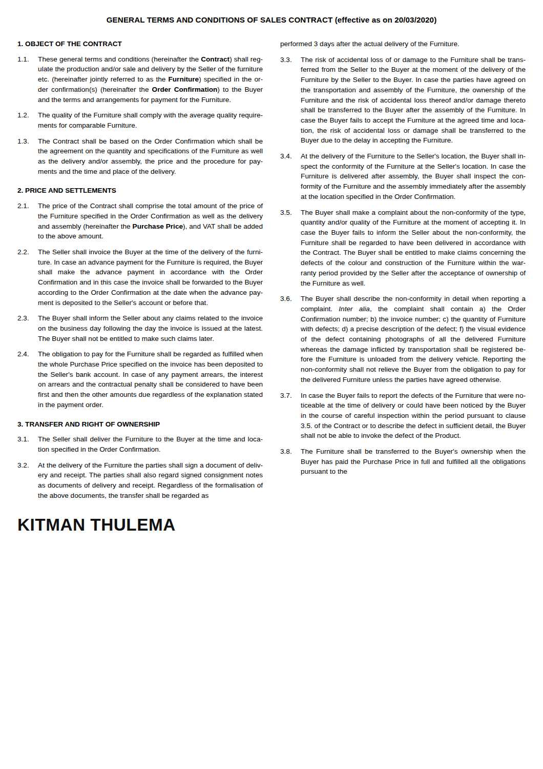GENERAL TERMS AND CONDITIONS OF SALES CONTRACT (effective as on 20/03/2020)
1. OBJECT OF THE CONTRACT
1.1.
These general terms and conditions (hereinafter the Contract) shall regulate the production and/or sale and delivery by the Seller of the furniture etc. (hereinafter jointly referred to as the Furniture) specified in the order confirmation(s) (hereinafter the Order Confirmation) to the Buyer and the terms and arrangements for payment for the Furniture.
1.2.
The quality of the Furniture shall comply with the average quality requirements for comparable Furniture.
1.3.
The Contract shall be based on the Order Confirmation which shall be the agreement on the quantity and specifications of the Furniture as well as the delivery and/or assembly, the price and the procedure for payments and the time and place of the delivery.
2. PRICE AND SETTLEMENTS
2.1.
The price of the Contract shall comprise the total amount of the price of the Furniture specified in the Order Confirmation as well as the delivery and assembly (hereinafter the Purchase Price), and VAT shall be added to the above amount.
2.2.
The Seller shall invoice the Buyer at the time of the delivery of the furniture. In case an advance payment for the Furniture is required, the Buyer shall make the advance payment in accordance with the Order Confirmation and in this case the invoice shall be forwarded to the Buyer according to the Order Confirmation at the date when the advance payment is deposited to the Seller's account or before that.
2.3.
The Buyer shall inform the Seller about any claims related to the invoice on the business day following the day the invoice is issued at the latest. The Buyer shall not be entitled to make such claims later.
2.4.
The obligation to pay for the Furniture shall be regarded as fulfilled when the whole Purchase Price specified on the invoice has been deposited to the Seller's bank account. In case of any payment arrears, the interest on arrears and the contractual penalty shall be considered to have been first and then the other amounts due regardless of the explanation stated in the payment order.
3. TRANSFER AND RIGHT OF OWNERSHIP
3.1.
The Seller shall deliver the Furniture to the Buyer at the time and location specified in the Order Confirmation.
3.2.
At the delivery of the Furniture the parties shall sign a document of delivery and receipt. The parties shall also regard signed consignment notes as documents of delivery and receipt. Regardless of the formalisation of the above documents, the transfer shall be regarded as
performed 3 days after the actual delivery of the Furniture.
3.3.
The risk of accidental loss of or damage to the Furniture shall be transferred from the Seller to the Buyer at the moment of the delivery of the Furniture by the Seller to the Buyer. In case the parties have agreed on the transportation and assembly of the Furniture, the ownership of the Furniture and the risk of accidental loss thereof and/or damage thereto shall be transferred to the Buyer after the assembly of the Furniture. In case the Buyer fails to accept the Furniture at the agreed time and location, the risk of accidental loss or damage shall be transferred to the Buyer due to the delay in accepting the Furniture.
3.4.
At the delivery of the Furniture to the Seller's location, the Buyer shall inspect the conformity of the Furniture at the Seller's location. In case the Furniture is delivered after assembly, the Buyer shall inspect the conformity of the Furniture and the assembly immediately after the assembly at the location specified in the Order Confirmation.
3.5.
The Buyer shall make a complaint about the non-conformity of the type, quantity and/or quality of the Furniture at the moment of accepting it. In case the Buyer fails to inform the Seller about the non-conformity, the Furniture shall be regarded to have been delivered in accordance with the Contract. The Buyer shall be entitled to make claims concerning the defects of the colour and construction of the Furniture within the warranty period provided by the Seller after the acceptance of ownership of the Furniture as well.
3.6.
The Buyer shall describe the non-conformity in detail when reporting a complaint. Inter alia, the complaint shall contain a) the Order Confirmation number; b) the invoice number; c) the quantity of Furniture with defects; d) a precise description of the defect; f) the visual evidence of the defect containing photographs of all the delivered Furniture whereas the damage inflicted by transportation shall be registered before the Furniture is unloaded from the delivery vehicle. Reporting the non-conformity shall not relieve the Buyer from the obligation to pay for the delivered Furniture unless the parties have agreed otherwise.
3.7.
In case the Buyer fails to report the defects of the Furniture that were noticeable at the time of delivery or could have been noticed by the Buyer in the course of careful inspection within the period pursuant to clause 3.5. of the Contract or to describe the defect in sufficient detail, the Buyer shall not be able to invoke the defect of the Product.
3.8.
The Furniture shall be transferred to the Buyer's ownership when the Buyer has paid the Purchase Price in full and fulfilled all the obligations pursuant to the
KITMAN THULEMA